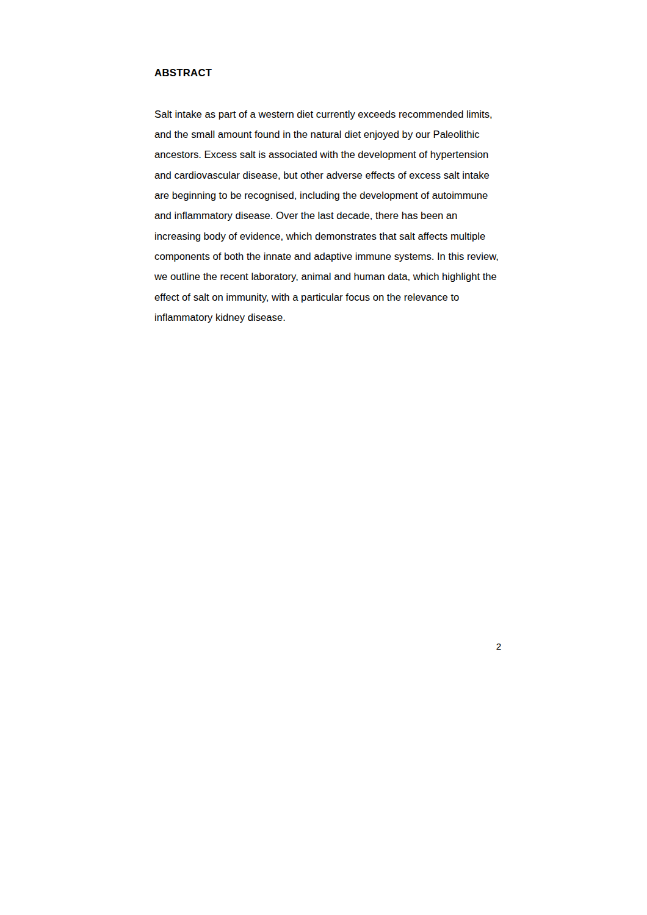ABSTRACT
Salt intake as part of a western diet currently exceeds recommended limits, and the small amount found in the natural diet enjoyed by our Paleolithic ancestors. Excess salt is associated with the development of hypertension and cardiovascular disease, but other adverse effects of excess salt intake are beginning to be recognised, including the development of autoimmune and inflammatory disease. Over the last decade, there has been an increasing body of evidence, which demonstrates that salt affects multiple components of both the innate and adaptive immune systems. In this review, we outline the recent laboratory, animal and human data, which highlight the effect of salt on immunity, with a particular focus on the relevance to inflammatory kidney disease.
2